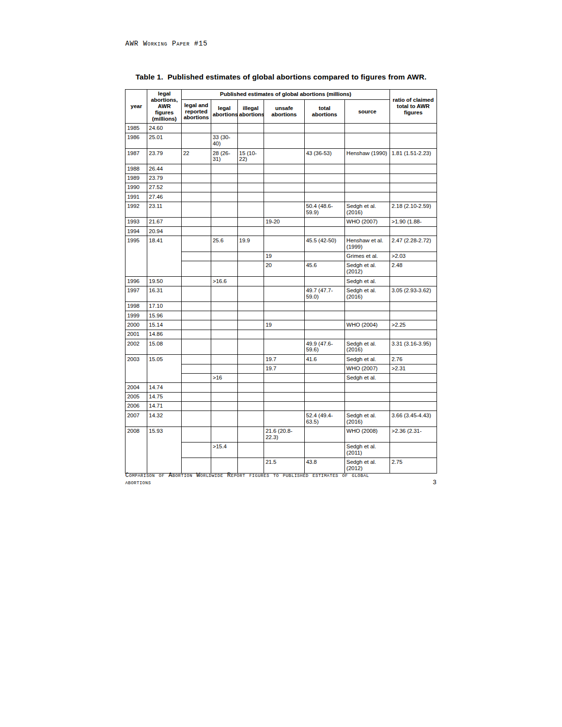AWR Working Paper #15
Table 1. Published estimates of global abortions compared to figures from AWR.
| year | legal abortions, AWR figures (millions) | Published estimates of global abortions (millions) | ratio of claimed total to AWR figures |
| --- | --- | --- | --- |
| legal and reported abortions | legal abortions | illegal abortions | unsafe abortions | total abortions | source |
| 1985 | 24.60 | | | | | | | |
| 1986 | 25.01 | | 33 (30-40) | | | | | |
| 1987 | 23.79 | 22 | 28 (26-31) | 15 (10-22) | | 43 (36-53) | Henshaw (1990) | 1.81 (1.51-2.23) |
| 1988 | 26.44 | | | | | | | |
| 1989 | 23.79 | | | | | | | |
| 1990 | 27.52 | | | | | | | |
| 1991 | 27.46 | | | | | | | |
| 1992 | 23.11 | | | | | 50.4 (48.6-59.9) | Sedgh et al. (2016) | 2.18 (2.10-2.59) |
| 1993 | 21.67 | | | | 19-20 | | WHO (2007) | >1.90 (1.88- |
| 1994 | 20.94 | | | | | | | |
| 1995 | 18.41 | | 25.6 | 19.9 | | 45.5 (42-50) | Henshaw et al. (1999) | 2.47 (2.28-2.72) |
| | | | 19 | | Grimes et al. | >2.03 |
| | | | 20 | 45.6 | Sedgh et al. (2012) | 2.48 |
| 1996 | 19.50 | | >16.6 | | | | Sedgh et al. | |
| 1997 | 16.31 | | | | | 49.7 (47.7-59.0) | Sedgh et al. (2016) | 3.05 (2.93-3.62) |
| 1998 | 17.10 | | | | | | | |
| 1999 | 15.96 | | | | | | | |
| 2000 | 15.14 | | | | 19 | | WHO (2004) | >2.25 |
| 2001 | 14.86 | | | | | | | |
| 2002 | 15.08 | | | | | 49.9 (47.6-59.6) | Sedgh et al. (2016) | 3.31 (3.16-3.95) |
| 2003 | 15.05 | | | | 19.7 | 41.6 | Sedgh et al. | 2.76 |
| | | | 19.7 | | WHO (2007) | >2.31 |
| | >16 | | | | Sedgh et al. | |
| 2004 | 14.74 | | | | | | | |
| 2005 | 14.75 | | | | | | | |
| 2006 | 14.71 | | | | | | | |
| 2007 | 14.32 | | | | | 52.4 (49.4-63.5) | Sedgh et al. (2016) | 3.66 (3.45-4.43) |
| 2008 | 15.93 | | | | 21.6 (20.8-22.3) | | WHO (2008) | >2.36 (2.31- |
| | >15.4 | | | | Sedgh et al. (2011) | |
| | | | 21.5 | 43.8 | Sedgh et al. (2012) | 2.75 |
Comparison of Abortion Worldwide Report figures to published estimates of global abortions
3